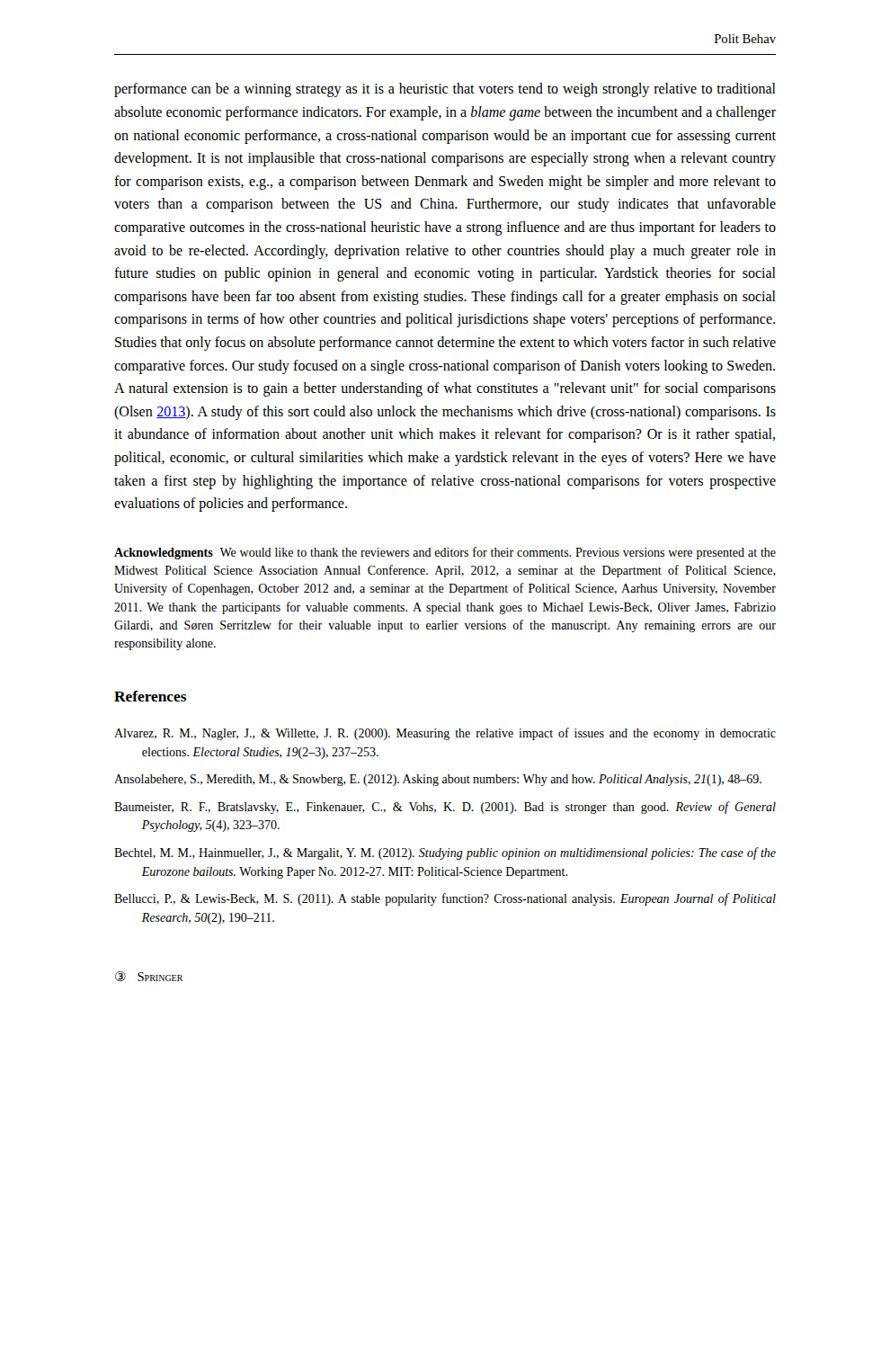Polit Behav
performance can be a winning strategy as it is a heuristic that voters tend to weigh strongly relative to traditional absolute economic performance indicators. For example, in a blame game between the incumbent and a challenger on national economic performance, a cross-national comparison would be an important cue for assessing current development. It is not implausible that cross-national comparisons are especially strong when a relevant country for comparison exists, e.g., a comparison between Denmark and Sweden might be simpler and more relevant to voters than a comparison between the US and China. Furthermore, our study indicates that unfavorable comparative outcomes in the cross-national heuristic have a strong influence and are thus important for leaders to avoid to be re-elected. Accordingly, deprivation relative to other countries should play a much greater role in future studies on public opinion in general and economic voting in particular. Yardstick theories for social comparisons have been far too absent from existing studies. These findings call for a greater emphasis on social comparisons in terms of how other countries and political jurisdictions shape voters' perceptions of performance. Studies that only focus on absolute performance cannot determine the extent to which voters factor in such relative comparative forces. Our study focused on a single cross-national comparison of Danish voters looking to Sweden. A natural extension is to gain a better understanding of what constitutes a "relevant unit" for social comparisons (Olsen 2013). A study of this sort could also unlock the mechanisms which drive (cross-national) comparisons. Is it abundance of information about another unit which makes it relevant for comparison? Or is it rather spatial, political, economic, or cultural similarities which make a yardstick relevant in the eyes of voters? Here we have taken a first step by highlighting the importance of relative cross-national comparisons for voters prospective evaluations of policies and performance.
Acknowledgments We would like to thank the reviewers and editors for their comments. Previous versions were presented at the Midwest Political Science Association Annual Conference. April, 2012, a seminar at the Department of Political Science, University of Copenhagen, October 2012 and, a seminar at the Department of Political Science, Aarhus University, November 2011. We thank the participants for valuable comments. A special thank goes to Michael Lewis-Beck, Oliver James, Fabrizio Gilardi, and Søren Serritzlew for their valuable input to earlier versions of the manuscript. Any remaining errors are our responsibility alone.
References
Alvarez, R. M., Nagler, J., & Willette, J. R. (2000). Measuring the relative impact of issues and the economy in democratic elections. Electoral Studies, 19(2–3), 237–253.
Ansolabehere, S., Meredith, M., & Snowberg, E. (2012). Asking about numbers: Why and how. Political Analysis, 21(1), 48–69.
Baumeister, R. F., Bratslavsky, E., Finkenauer, C., & Vohs, K. D. (2001). Bad is stronger than good. Review of General Psychology, 5(4), 323–370.
Bechtel, M. M., Hainmueller, J., & Margalit, Y. M. (2012). Studying public opinion on multidimensional policies: The case of the Eurozone bailouts. Working Paper No. 2012-27. MIT: Political-Science Department.
Bellucci, P., & Lewis-Beck, M. S. (2011). A stable popularity function? Cross-national analysis. European Journal of Political Research, 50(2), 190–211.
③ Springer